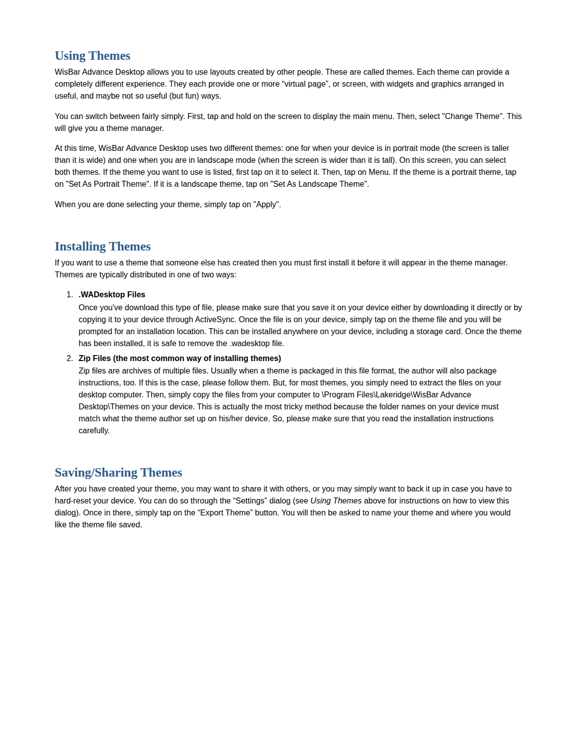Using Themes
WisBar Advance Desktop allows you to use layouts created by other people. These are called themes. Each theme can provide a completely different experience. They each provide one or more “virtual page”, or screen, with widgets and graphics arranged in useful, and maybe not so useful (but fun) ways.
You can switch between fairly simply. First, tap and hold on the screen to display the main menu. Then, select "Change Theme". This will give you a theme manager.
At this time, WisBar Advance Desktop uses two different themes: one for when your device is in portrait mode (the screen is taller than it is wide) and one when you are in landscape mode (when the screen is wider than it is tall). On this screen, you can select both themes. If the theme you want to use is listed, first tap on it to select it. Then, tap on Menu. If the theme is a portrait theme, tap on "Set As Portrait Theme". If it is a landscape theme, tap on "Set As Landscape Theme".
When you are done selecting your theme, simply tap on "Apply".
Installing Themes
If you want to use a theme that someone else has created then you must first install it before it will appear in the theme manager. Themes are typically distributed in one of two ways:
.WADesktop Files Once you've download this type of file, please make sure that you save it on your device either by downloading it directly or by copying it to your device through ActiveSync. Once the file is on your device, simply tap on the theme file and you will be prompted for an installation location. This can be installed anywhere on your device, including a storage card. Once the theme has been installed, it is safe to remove the .wadesktop file.
Zip Files (the most common way of installing themes) Zip files are archives of multiple files. Usually when a theme is packaged in this file format, the author will also package instructions, too. If this is the case, please follow them. But, for most themes, you simply need to extract the files on your desktop computer. Then, simply copy the files from your computer to \Program Files\Lakeridge\WisBar Advance Desktop\Themes on your device. This is actually the most tricky method because the folder names on your device must match what the theme author set up on his/her device. So, please make sure that you read the installation instructions carefully.
Saving/Sharing Themes
After you have created your theme, you may want to share it with others, or you may simply want to back it up in case you have to hard-reset your device. You can do so through the “Settings” dialog (see Using Themes above for instructions on how to view this dialog). Once in there, simply tap on the “Export Theme” button. You will then be asked to name your theme and where you would like the theme file saved.